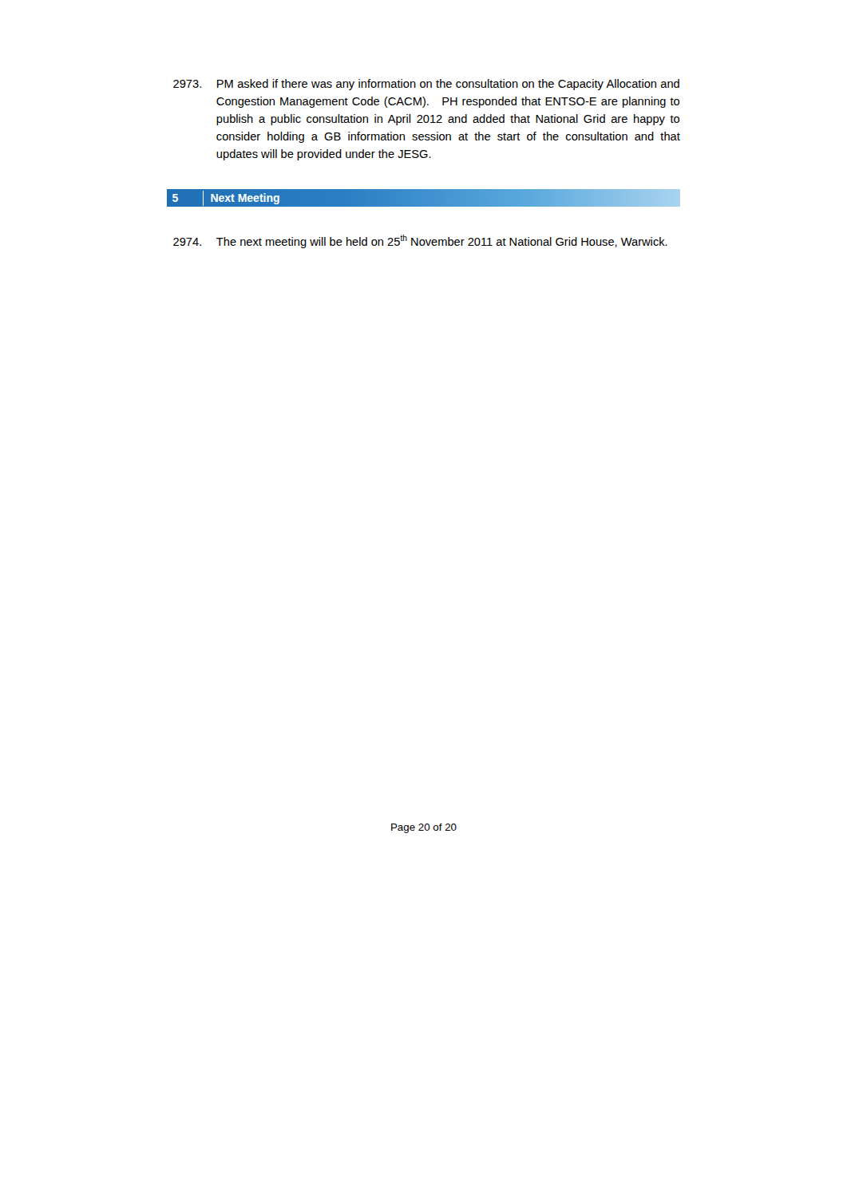2973.
PM asked if there was any information on the consultation on the Capacity Allocation and Congestion Management Code (CACM). PH responded that ENTSO-E are planning to publish a public consultation in April 2012 and added that National Grid are happy to consider holding a GB information session at the start of the consultation and that updates will be provided under the JESG.
5
Next Meeting
2974.
The next meeting will be held on 25th November 2011 at National Grid House, Warwick.
Page 20 of 20